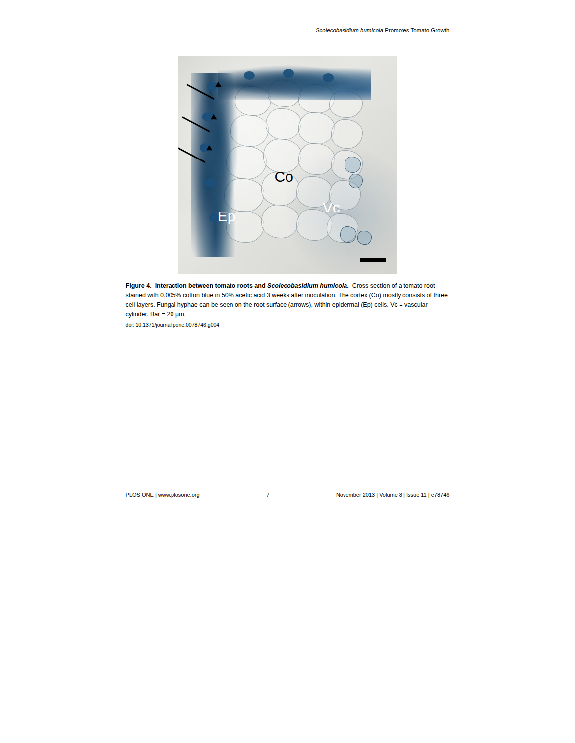Scolecobasidium humicola Promotes Tomato Growth
Co
Vc
Ep
Figure 4. Interaction between tomato roots and Scolecobasidium humicola. Cross section of a tomato root stained with 0.005% cotton blue in 50% acetic acid 3 weeks after inoculation. The cortex (Co) mostly consists of three cell layers. Fungal hyphae can be seen on the root surface (arrows), within epidermal (Ep) cells. Vc = vascular cylinder. Bar = 20 µm.
doi: 10.1371/journal.pone.0078746.g004
PLOS ONE | www.plosone.org
7
November 2013 | Volume 8 | Issue 11 | e78746